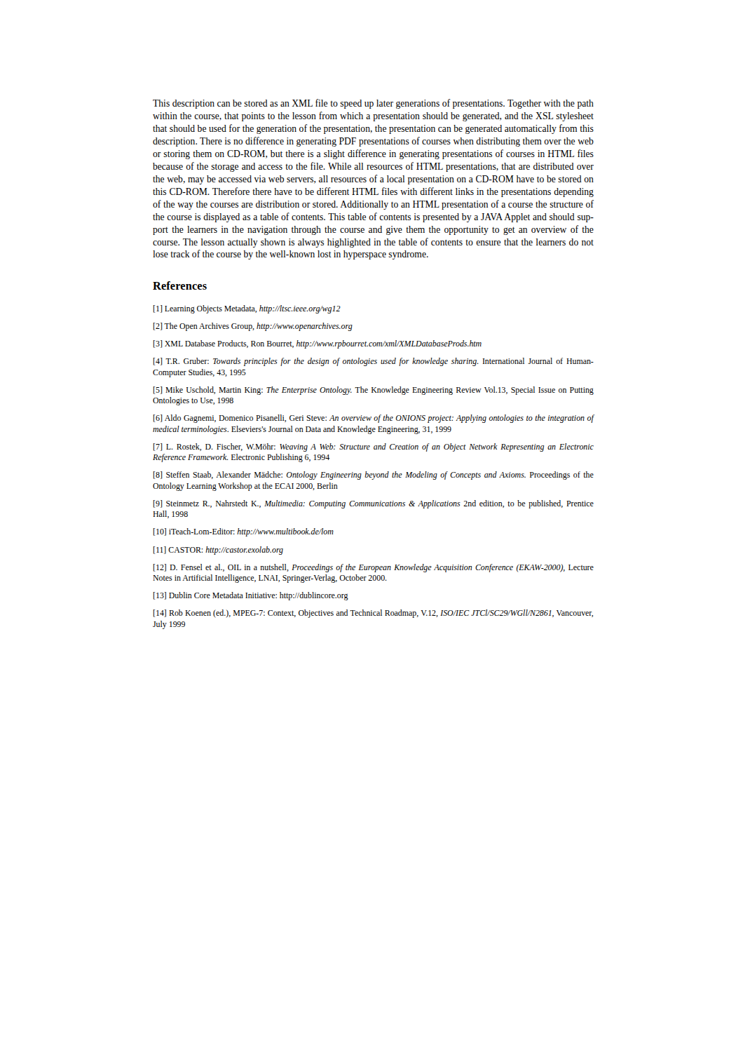This description can be stored as an XML file to speed up later generations of presentations. Together with the path within the course, that points to the lesson from which a presentation should be generated, and the XSL stylesheet that should be used for the generation of the presentation, the presentation can be generated automatically from this description. There is no difference in generating PDF presentations of courses when distributing them over the web or storing them on CD-ROM, but there is a slight difference in generating presentations of courses in HTML files because of the storage and access to the file. While all resources of HTML presentations, that are distributed over the web, may be accessed via web servers, all resources of a local presentation on a CD-ROM have to be stored on this CD-ROM. Therefore there have to be different HTML files with different links in the presentations depending of the way the courses are distribution or stored. Additionally to an HTML presentation of a course the structure of the course is displayed as a table of contents. This table of contents is presented by a JAVA Applet and should support the learners in the navigation through the course and give them the opportunity to get an overview of the course. The lesson actually shown is always highlighted in the table of contents to ensure that the learners do not lose track of the course by the well-known lost in hyperspace syndrome.
References
[1] Learning Objects Metadata, http://ltsc.ieee.org/wg12
[2] The Open Archives Group, http://www.openarchives.org
[3] XML Database Products, Ron Bourret, http://www.rpbourret.com/xml/XMLDatabaseProds.htm
[4] T.R. Gruber: Towards principles for the design of ontologies used for knowledge sharing. International Journal of Human-Computer Studies, 43, 1995
[5] Mike Uschold, Martin King: The Enterprise Ontology. The Knowledge Engineering Review Vol.13, Special Issue on Putting Ontologies to Use, 1998
[6] Aldo Gagnemi, Domenico Pisanelli, Geri Steve: An overview of the ONIONS project: Applying ontologies to the integration of medical terminologies. Elseviers's Journal on Data and Knowledge Engineering, 31, 1999
[7] L. Rostek, D. Fischer, W.Möhr: Weaving A Web: Structure and Creation of an Object Network Representing an Electronic Reference Framework. Electronic Publishing 6, 1994
[8] Steffen Staab, Alexander Mädche: Ontology Engineering beyond the Modeling of Concepts and Axioms. Proceedings of the Ontology Learning Workshop at the ECAI 2000, Berlin
[9] Steinmetz R., Nahrstedt K., Multimedia: Computing Communications & Applications 2nd edition, to be published, Prentice Hall, 1998
[10] iTeach-Lom-Editor: http://www.multibook.de/lom
[11] CASTOR: http://castor.exolab.org
[12] D. Fensel et al., OIL in a nutshell, Proceedings of the European Knowledge Acquisition Conference (EKAW-2000), Lecture Notes in Artificial Intelligence, LNAI, Springer-Verlag, October 2000.
[13] Dublin Core Metadata Initiative: http://dublincore.org
[14] Rob Koenen (ed.), MPEG-7: Context, Objectives and Technical Roadmap, V.12, ISO/IEC JTCl/SC29/WGll/N2861, Vancouver, July 1999